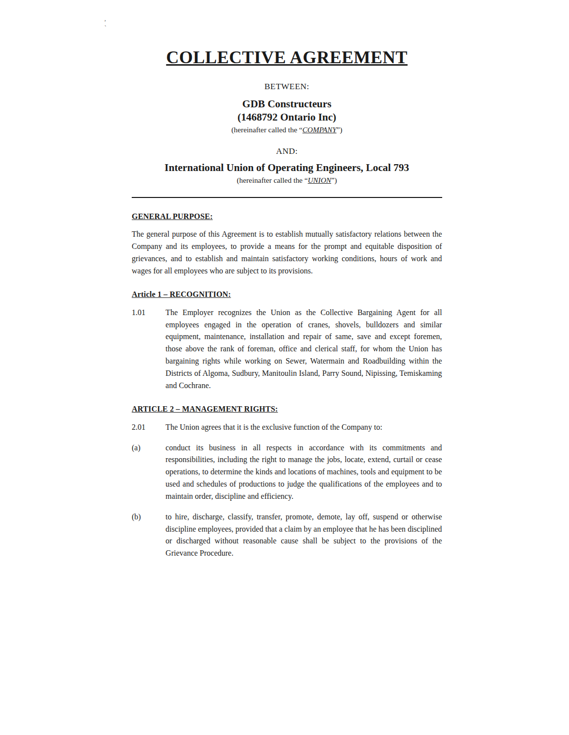,
`
COLLECTIVE AGREEMENT
BETWEEN:
GDB Constructeurs
(1468792 Ontario Inc)
(hereinafter called the “COMPANY”)
AND:
International Union of Operating Engineers, Local 793
(hereinafter called the “UNION”)
GENERAL PURPOSE:
The general purpose of this Agreement is to establish mutually satisfactory relations between the Company and its employees, to provide a means for the prompt and equitable disposition of grievances, and to establish and maintain satisfactory working conditions, hours of work and wages for all employees who are subject to its provisions.
Article 1 – RECOGNITION:
1.01
The Employer recognizes the Union as the Collective Bargaining Agent for all employees engaged in the operation of cranes, shovels, bulldozers and similar equipment, maintenance, installation and repair of same, save and except foremen, those above the rank of foreman, office and clerical staff, for whom the Union has bargaining rights while working on Sewer, Watermain and Roadbuilding within the Districts of Algoma, Sudbury, Manitoulin Island, Parry Sound, Nipissing, Temiskaming and Cochrane.
ARTICLE 2 – MANAGEMENT RIGHTS:
2.01
The Union agrees that it is the exclusive function of the Company to:
(a)
conduct its business in all respects in accordance with its commitments and responsibilities, including the right to manage the jobs, locate, extend, curtail or cease operations, to determine the kinds and locations of machines, tools and equipment to be used and schedules of productions to judge the qualifications of the employees and to maintain order, discipline and efficiency.
(b)
to hire, discharge, classify, transfer, promote, demote, lay off, suspend or otherwise discipline employees, provided that a claim by an employee that he has been disciplined or discharged without reasonable cause shall be subject to the provisions of the Grievance Procedure.